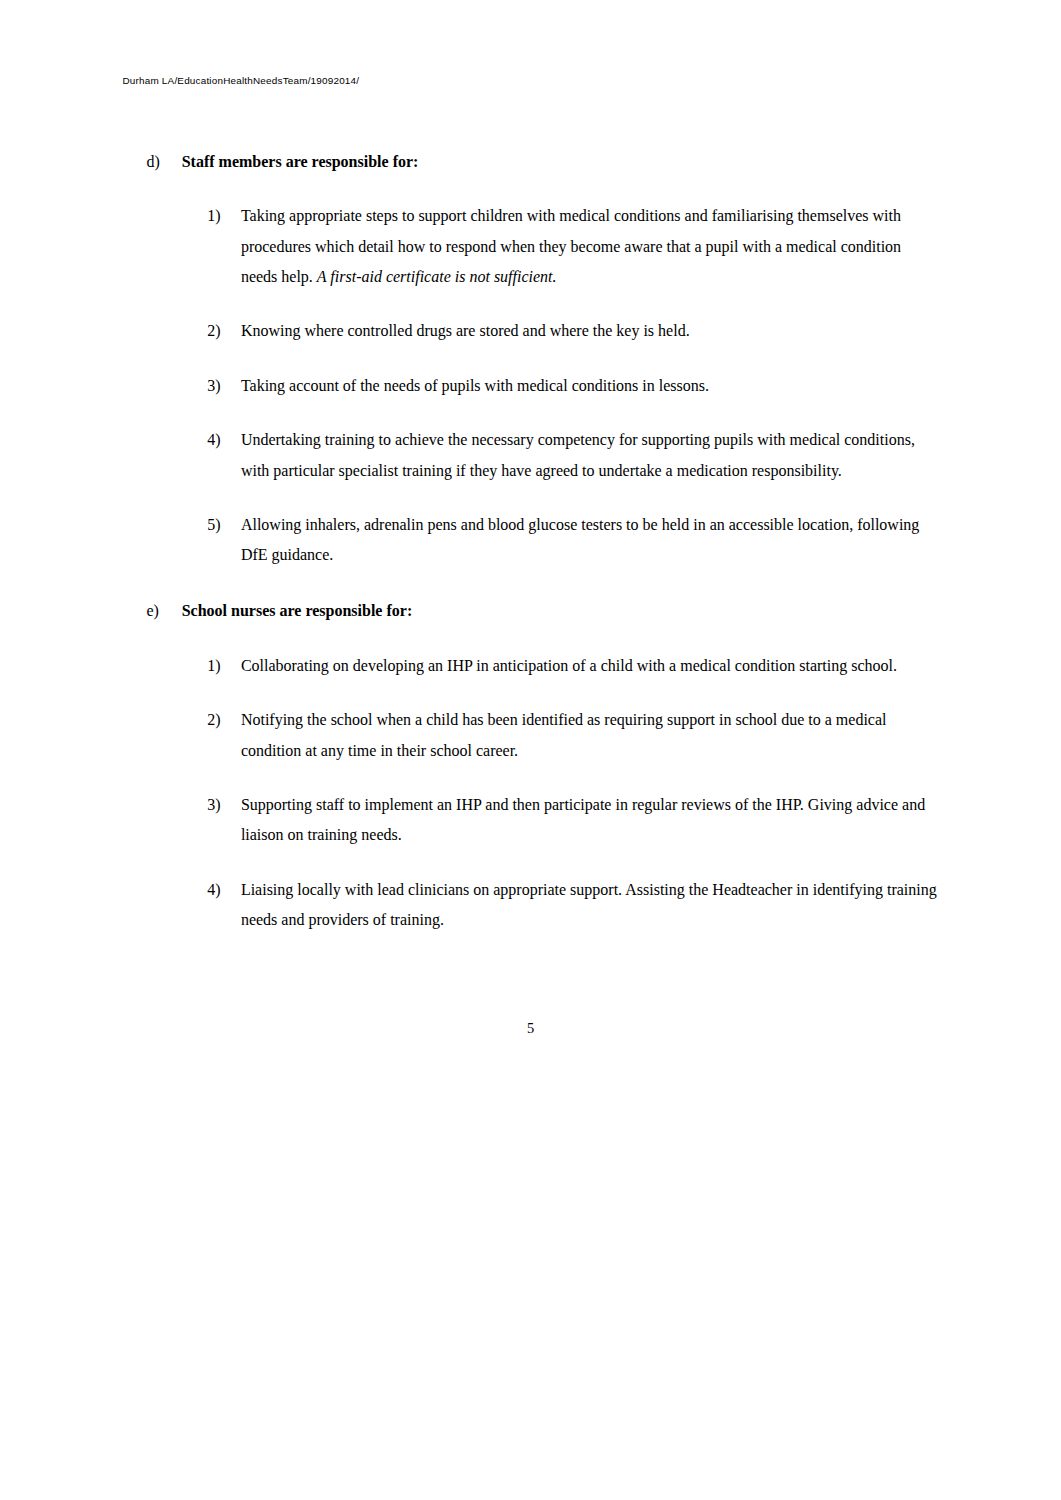Durham LA/EducationHealthNeedsTeam/19092014/
d)
Staff members are responsible for:
1) Taking appropriate steps to support children with medical conditions and familiarising themselves with procedures which detail how to respond when they become aware that a pupil with a medical condition needs help. A first-aid certificate is not sufficient.
2) Knowing where controlled drugs are stored and where the key is held.
3) Taking account of the needs of pupils with medical conditions in lessons.
4) Undertaking training to achieve the necessary competency for supporting pupils with medical conditions, with particular specialist training if they have agreed to undertake a medication responsibility.
5) Allowing inhalers, adrenalin pens and blood glucose testers to be held in an accessible location, following DfE guidance.
e)
School nurses are responsible for:
1) Collaborating on developing an IHP in anticipation of a child with a medical condition starting school.
2) Notifying the school when a child has been identified as requiring support in school due to a medical condition at any time in their school career.
3) Supporting staff to implement an IHP and then participate in regular reviews of the IHP. Giving advice and liaison on training needs.
4) Liaising locally with lead clinicians on appropriate support. Assisting the Headteacher in identifying training needs and providers of training.
5